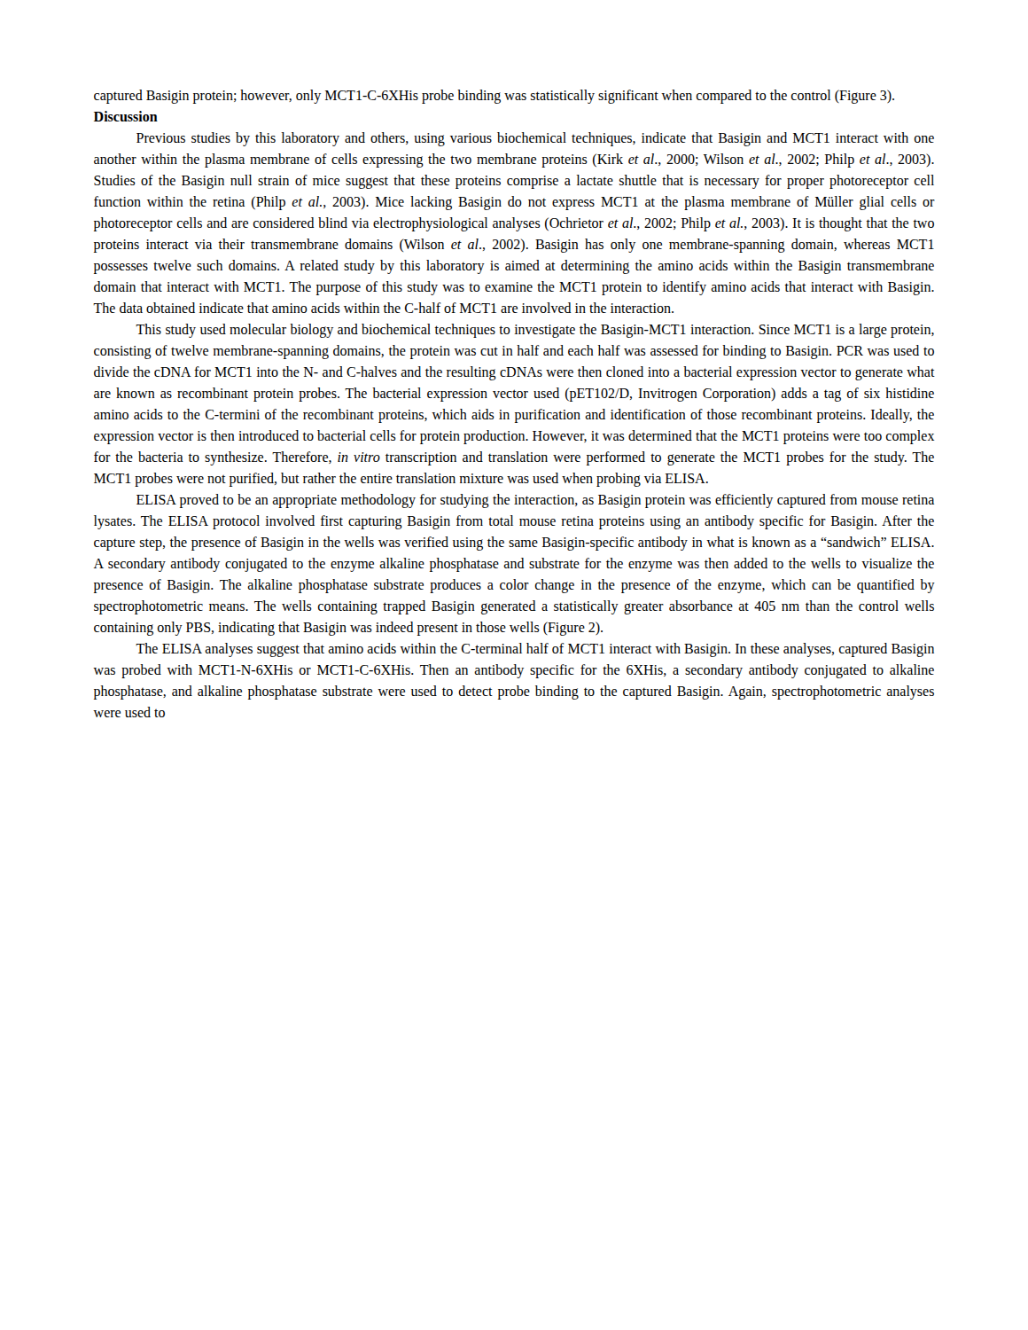captured Basigin protein; however, only MCT1-C-6XHis probe binding was statistically significant when compared to the control (Figure 3).
Discussion
Previous studies by this laboratory and others, using various biochemical techniques, indicate that Basigin and MCT1 interact with one another within the plasma membrane of cells expressing the two membrane proteins (Kirk et al., 2000; Wilson et al., 2002; Philp et al., 2003). Studies of the Basigin null strain of mice suggest that these proteins comprise a lactate shuttle that is necessary for proper photoreceptor cell function within the retina (Philp et al., 2003). Mice lacking Basigin do not express MCT1 at the plasma membrane of Müller glial cells or photoreceptor cells and are considered blind via electrophysiological analyses (Ochrietor et al., 2002; Philp et al., 2003). It is thought that the two proteins interact via their transmembrane domains (Wilson et al., 2002). Basigin has only one membrane-spanning domain, whereas MCT1 possesses twelve such domains. A related study by this laboratory is aimed at determining the amino acids within the Basigin transmembrane domain that interact with MCT1. The purpose of this study was to examine the MCT1 protein to identify amino acids that interact with Basigin. The data obtained indicate that amino acids within the C-half of MCT1 are involved in the interaction.
This study used molecular biology and biochemical techniques to investigate the Basigin-MCT1 interaction. Since MCT1 is a large protein, consisting of twelve membrane-spanning domains, the protein was cut in half and each half was assessed for binding to Basigin. PCR was used to divide the cDNA for MCT1 into the N- and C-halves and the resulting cDNAs were then cloned into a bacterial expression vector to generate what are known as recombinant protein probes. The bacterial expression vector used (pET102/D, Invitrogen Corporation) adds a tag of six histidine amino acids to the C-termini of the recombinant proteins, which aids in purification and identification of those recombinant proteins. Ideally, the expression vector is then introduced to bacterial cells for protein production. However, it was determined that the MCT1 proteins were too complex for the bacteria to synthesize. Therefore, in vitro transcription and translation were performed to generate the MCT1 probes for the study. The MCT1 probes were not purified, but rather the entire translation mixture was used when probing via ELISA.
ELISA proved to be an appropriate methodology for studying the interaction, as Basigin protein was efficiently captured from mouse retina lysates. The ELISA protocol involved first capturing Basigin from total mouse retina proteins using an antibody specific for Basigin. After the capture step, the presence of Basigin in the wells was verified using the same Basigin-specific antibody in what is known as a “sandwich” ELISA. A secondary antibody conjugated to the enzyme alkaline phosphatase and substrate for the enzyme was then added to the wells to visualize the presence of Basigin. The alkaline phosphatase substrate produces a color change in the presence of the enzyme, which can be quantified by spectrophotometric means. The wells containing trapped Basigin generated a statistically greater absorbance at 405 nm than the control wells containing only PBS, indicating that Basigin was indeed present in those wells (Figure 2).
The ELISA analyses suggest that amino acids within the C-terminal half of MCT1 interact with Basigin. In these analyses, captured Basigin was probed with MCT1-N-6XHis or MCT1-C-6XHis. Then an antibody specific for the 6XHis, a secondary antibody conjugated to alkaline phosphatase, and alkaline phosphatase substrate were used to detect probe binding to the captured Basigin. Again, spectrophotometric analyses were used to